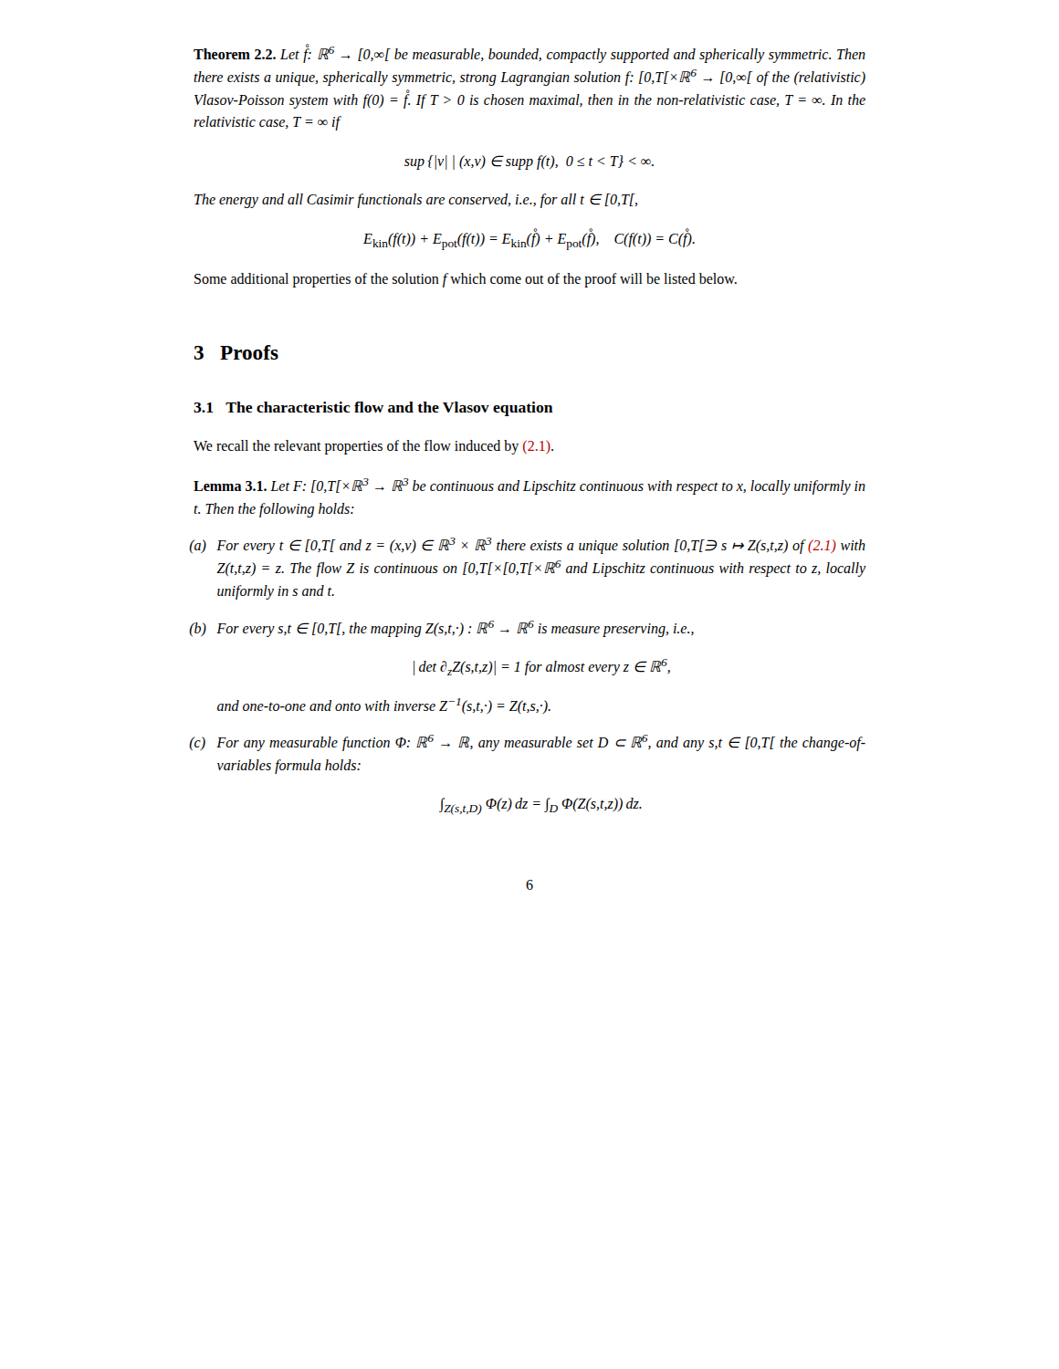Theorem 2.2. Let f̊: ℝ6 → [0,∞[ be measurable, bounded, compactly supported and spherically symmetric. Then there exists a unique, spherically symmetric, strong Lagrangian solution f: [0,T[×ℝ6 → [0,∞[ of the (relativistic) Vlasov-Poisson system with f(0) = f̊. If T > 0 is chosen maximal, then in the non-relativistic case, T = ∞. In the relativistic case, T = ∞ if
sup {|v| | (x,v) ∈ supp f(t), 0 ≤ t < T} < ∞.
The energy and all Casimir functionals are conserved, i.e., for all t ∈ [0,T[,
Ekin(f(t)) + Epot(f(t)) = Ekin(f̊) + Epot(f̊), C(f(t)) = C(f̊).
Some additional properties of the solution f which come out of the proof will be listed below.
3 Proofs
3.1 The characteristic flow and the Vlasov equation
We recall the relevant properties of the flow induced by (2.1).
Lemma 3.1. Let F: [0,T[×ℝ3 → ℝ3 be continuous and Lipschitz continuous with respect to x, locally uniformly in t. Then the following holds:
(a) For every t ∈ [0,T[ and z = (x,v) ∈ ℝ3 × ℝ3 there exists a unique solution [0,T[∋ s ↦ Z(s,t,z) of (2.1) with Z(t,t,z) = z. The flow Z is continuous on [0,T[×[0,T[×ℝ6 and Lipschitz continuous with respect to z, locally uniformly in s and t.
(b) For every s,t ∈ [0,T[, the mapping Z(s,t,·) : ℝ6 → ℝ6 is measure preserving, i.e.,
| det ∂zZ(s,t,z)| = 1 for almost every z ∈ ℝ6,
and one-to-one and onto with inverse Z−1(s,t,·) = Z(t,s,·).
(c) For any measurable function Φ: ℝ6 → ℝ, any measurable set D ⊂ ℝ6, and any s,t ∈ [0,T[ the change-of-variables formula holds:
∫Z(s,t,D) Φ(z) dz = ∫D Φ(Z(s,t,z)) dz.
6